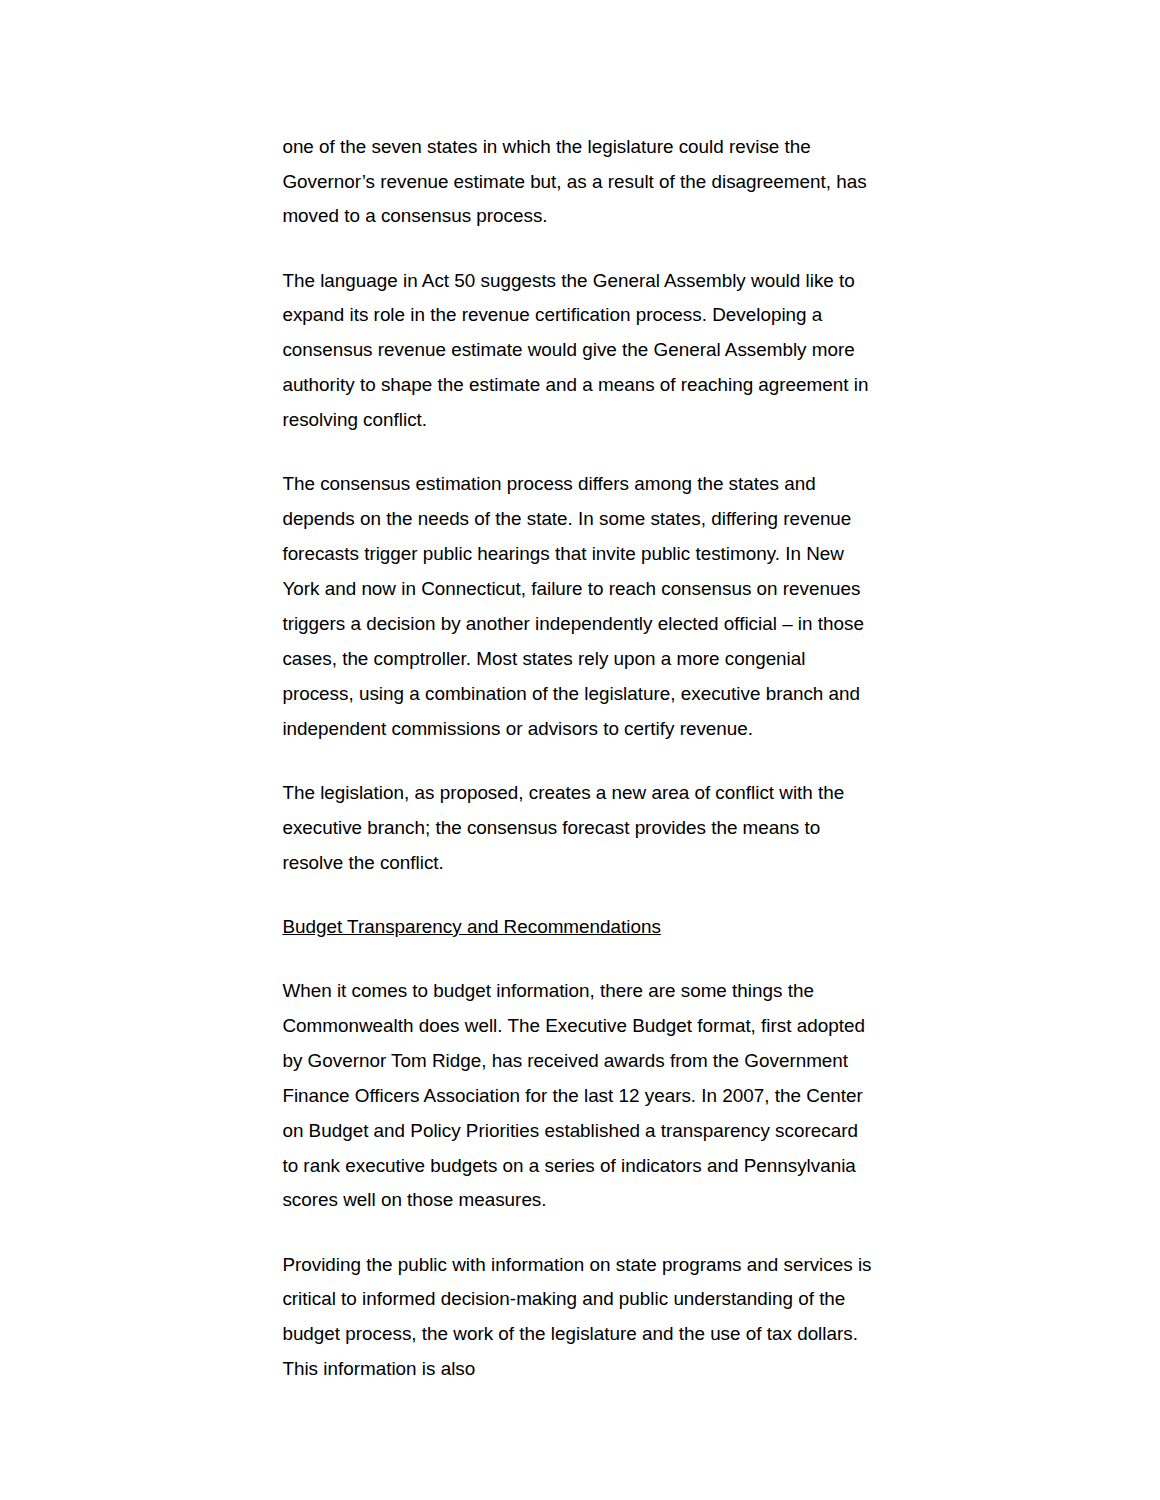one of the seven states in which the legislature could revise the Governor’s revenue estimate but, as a result of the disagreement, has moved to a consensus process.
The language in Act 50 suggests the General Assembly would like to expand its role in the revenue certification process. Developing a consensus revenue estimate would give the General Assembly more authority to shape the estimate and a means of reaching agreement in resolving conflict.
The consensus estimation process differs among the states and depends on the needs of the state. In some states, differing revenue forecasts trigger public hearings that invite public testimony. In New York and now in Connecticut, failure to reach consensus on revenues triggers a decision by another independently elected official – in those cases, the comptroller. Most states rely upon a more congenial process, using a combination of the legislature, executive branch and independent commissions or advisors to certify revenue.
The legislation, as proposed, creates a new area of conflict with the executive branch; the consensus forecast provides the means to resolve the conflict.
Budget Transparency and Recommendations
When it comes to budget information, there are some things the Commonwealth does well. The Executive Budget format, first adopted by Governor Tom Ridge, has received awards from the Government Finance Officers Association for the last 12 years. In 2007, the Center on Budget and Policy Priorities established a transparency scorecard to rank executive budgets on a series of indicators and Pennsylvania scores well on those measures.
Providing the public with information on state programs and services is critical to informed decision-making and public understanding of the budget process, the work of the legislature and the use of tax dollars. This information is also